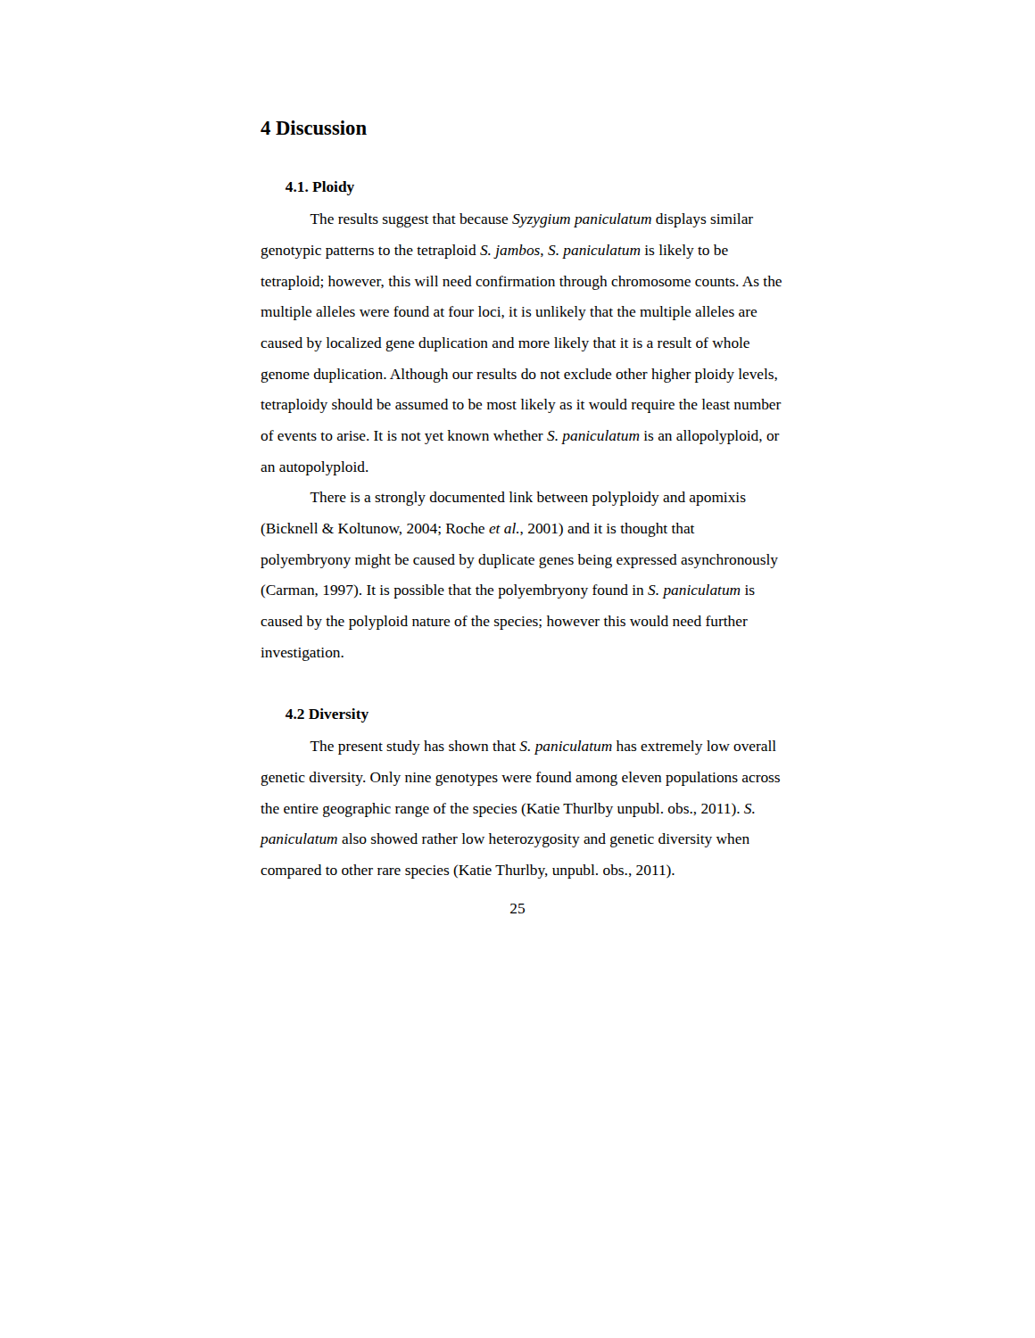4 Discussion
4.1. Ploidy
The results suggest that because Syzygium paniculatum displays similar genotypic patterns to the tetraploid S. jambos, S. paniculatum is likely to be tetraploid; however, this will need confirmation through chromosome counts. As the multiple alleles were found at four loci, it is unlikely that the multiple alleles are caused by localized gene duplication and more likely that it is a result of whole genome duplication. Although our results do not exclude other higher ploidy levels, tetraploidy should be assumed to be most likely as it would require the least number of events to arise. It is not yet known whether S. paniculatum is an allopolyploid, or an autopolyploid.
There is a strongly documented link between polyploidy and apomixis (Bicknell & Koltunow, 2004; Roche et al., 2001) and it is thought that polyembryony might be caused by duplicate genes being expressed asynchronously (Carman, 1997). It is possible that the polyembryony found in S. paniculatum is caused by the polyploid nature of the species; however this would need further investigation.
4.2 Diversity
The present study has shown that S. paniculatum has extremely low overall genetic diversity. Only nine genotypes were found among eleven populations across the entire geographic range of the species (Katie Thurlby unpubl. obs., 2011). S. paniculatum also showed rather low heterozygosity and genetic diversity when compared to other rare species (Katie Thurlby, unpubl. obs., 2011).
25